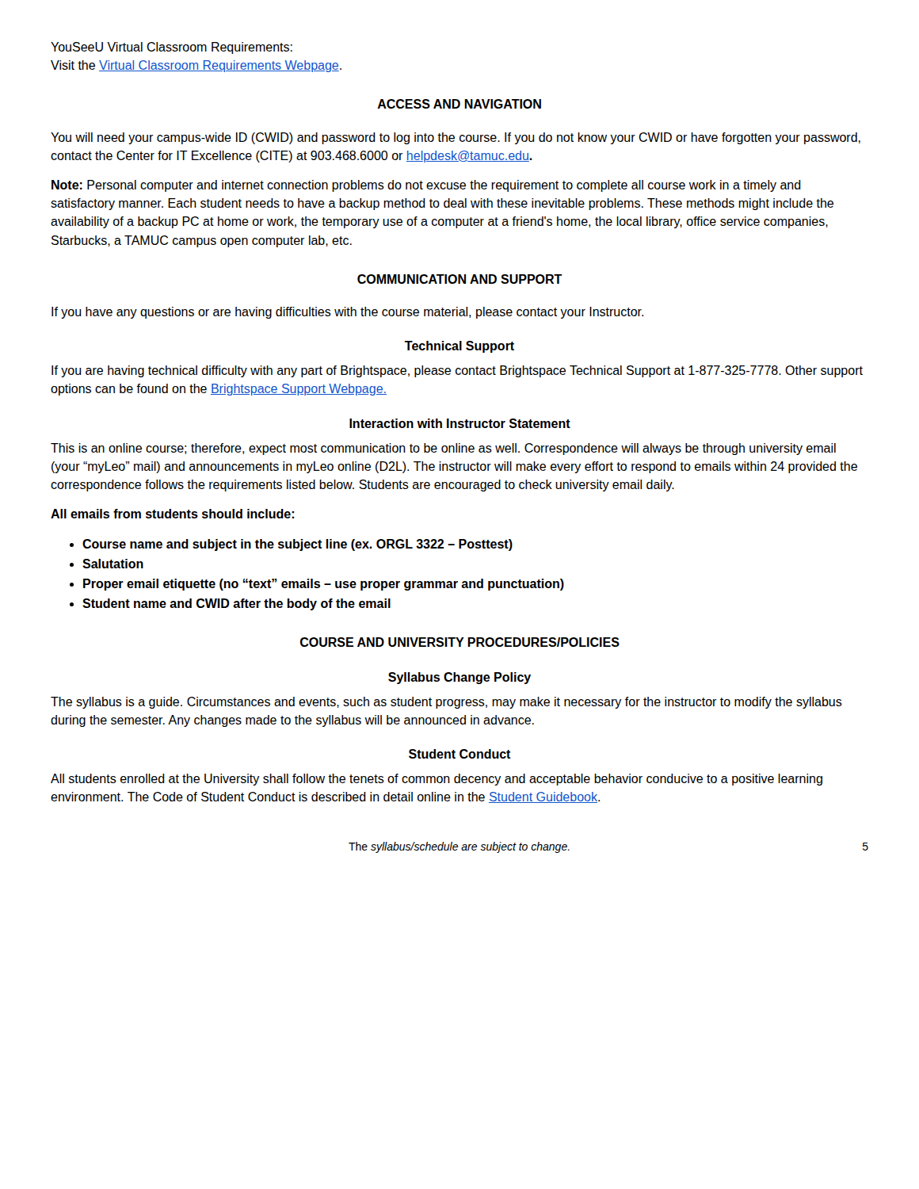YouSeeU Virtual Classroom Requirements:
Visit the Virtual Classroom Requirements Webpage.
Access and Navigation
You will need your campus-wide ID (CWID) and password to log into the course. If you do not know your CWID or have forgotten your password, contact the Center for IT Excellence (CITE) at 903.468.6000 or helpdesk@tamuc.edu.
Note: Personal computer and internet connection problems do not excuse the requirement to complete all course work in a timely and satisfactory manner. Each student needs to have a backup method to deal with these inevitable problems. These methods might include the availability of a backup PC at home or work, the temporary use of a computer at a friend's home, the local library, office service companies, Starbucks, a TAMUC campus open computer lab, etc.
Communication and Support
If you have any questions or are having difficulties with the course material, please contact your Instructor.
Technical Support
If you are having technical difficulty with any part of Brightspace, please contact Brightspace Technical Support at 1-877-325-7778. Other support options can be found on the Brightspace Support Webpage.
Interaction with Instructor Statement
This is an online course; therefore, expect most communication to be online as well. Correspondence will always be through university email (your “myLeo” mail) and announcements in myLeo online (D2L). The instructor will make every effort to respond to emails within 24 provided the correspondence follows the requirements listed below. Students are encouraged to check university email daily.
All emails from students should include:
Course name and subject in the subject line (ex. ORGL 3322 – Posttest)
Salutation
Proper email etiquette (no “text” emails – use proper grammar and punctuation)
Student name and CWID after the body of the email
Course and University Procedures/Policies
Syllabus Change Policy
The syllabus is a guide. Circumstances and events, such as student progress, may make it necessary for the instructor to modify the syllabus during the semester. Any changes made to the syllabus will be announced in advance.
Student Conduct
All students enrolled at the University shall follow the tenets of common decency and acceptable behavior conducive to a positive learning environment. The Code of Student Conduct is described in detail online in the Student Guidebook.
The syllabus/schedule are subject to change. 5